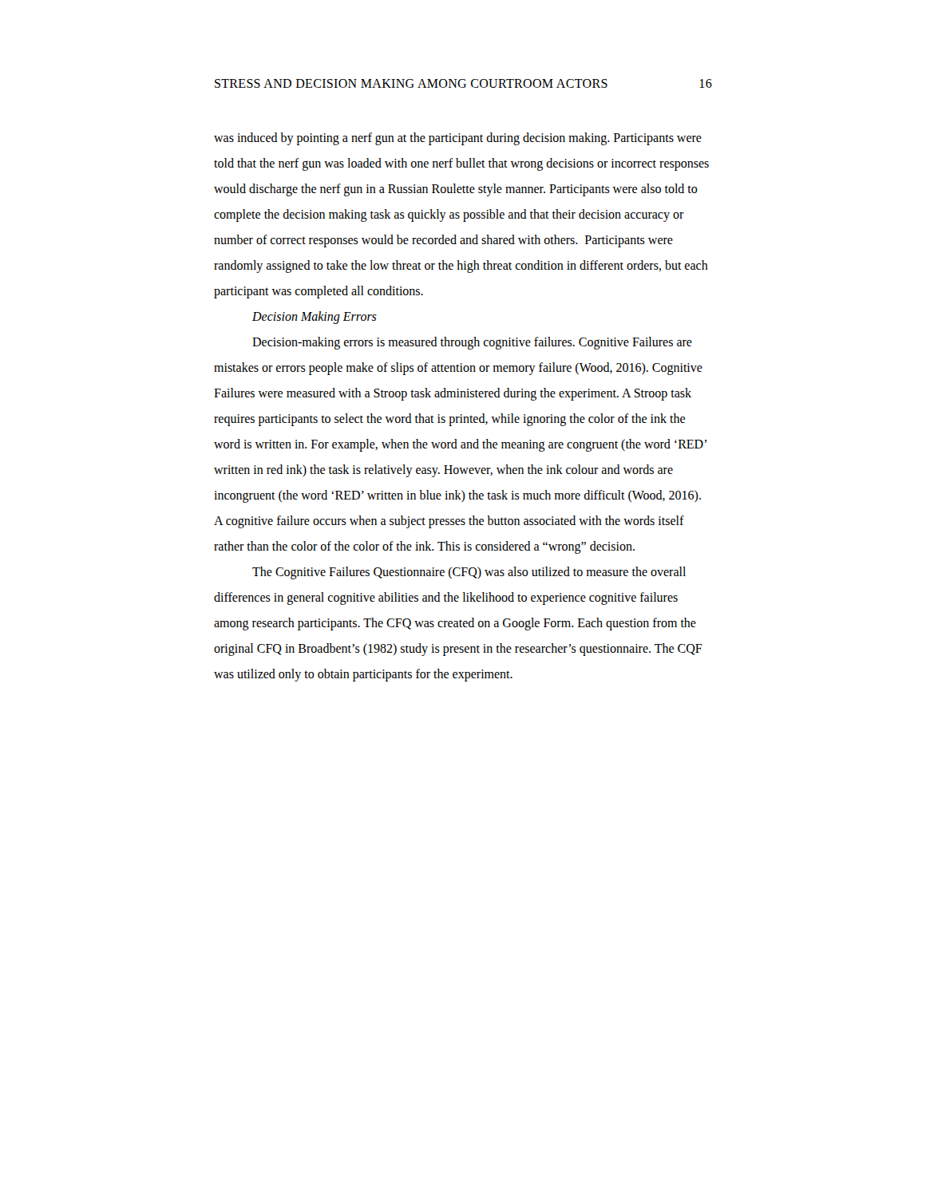Stress and Decision Making Among Courtroom Actors 16
was induced by pointing a nerf gun at the participant during decision making. Participants were told that the nerf gun was loaded with one nerf bullet that wrong decisions or incorrect responses would discharge the nerf gun in a Russian Roulette style manner. Participants were also told to complete the decision making task as quickly as possible and that their decision accuracy or number of correct responses would be recorded and shared with others. Participants were randomly assigned to take the low threat or the high threat condition in different orders, but each participant was completed all conditions.
Decision Making Errors
Decision-making errors is measured through cognitive failures. Cognitive Failures are mistakes or errors people make of slips of attention or memory failure (Wood, 2016). Cognitive Failures were measured with a Stroop task administered during the experiment. A Stroop task requires participants to select the word that is printed, while ignoring the color of the ink the word is written in. For example, when the word and the meaning are congruent (the word ‘RED’ written in red ink) the task is relatively easy. However, when the ink colour and words are incongruent (the word ‘RED’ written in blue ink) the task is much more difficult (Wood, 2016). A cognitive failure occurs when a subject presses the button associated with the words itself rather than the color of the color of the ink. This is considered a “wrong” decision.
The Cognitive Failures Questionnaire (CFQ) was also utilized to measure the overall differences in general cognitive abilities and the likelihood to experience cognitive failures among research participants. The CFQ was created on a Google Form. Each question from the original CFQ in Broadbent’s (1982) study is present in the researcher’s questionnaire. The CQF was utilized only to obtain participants for the experiment.